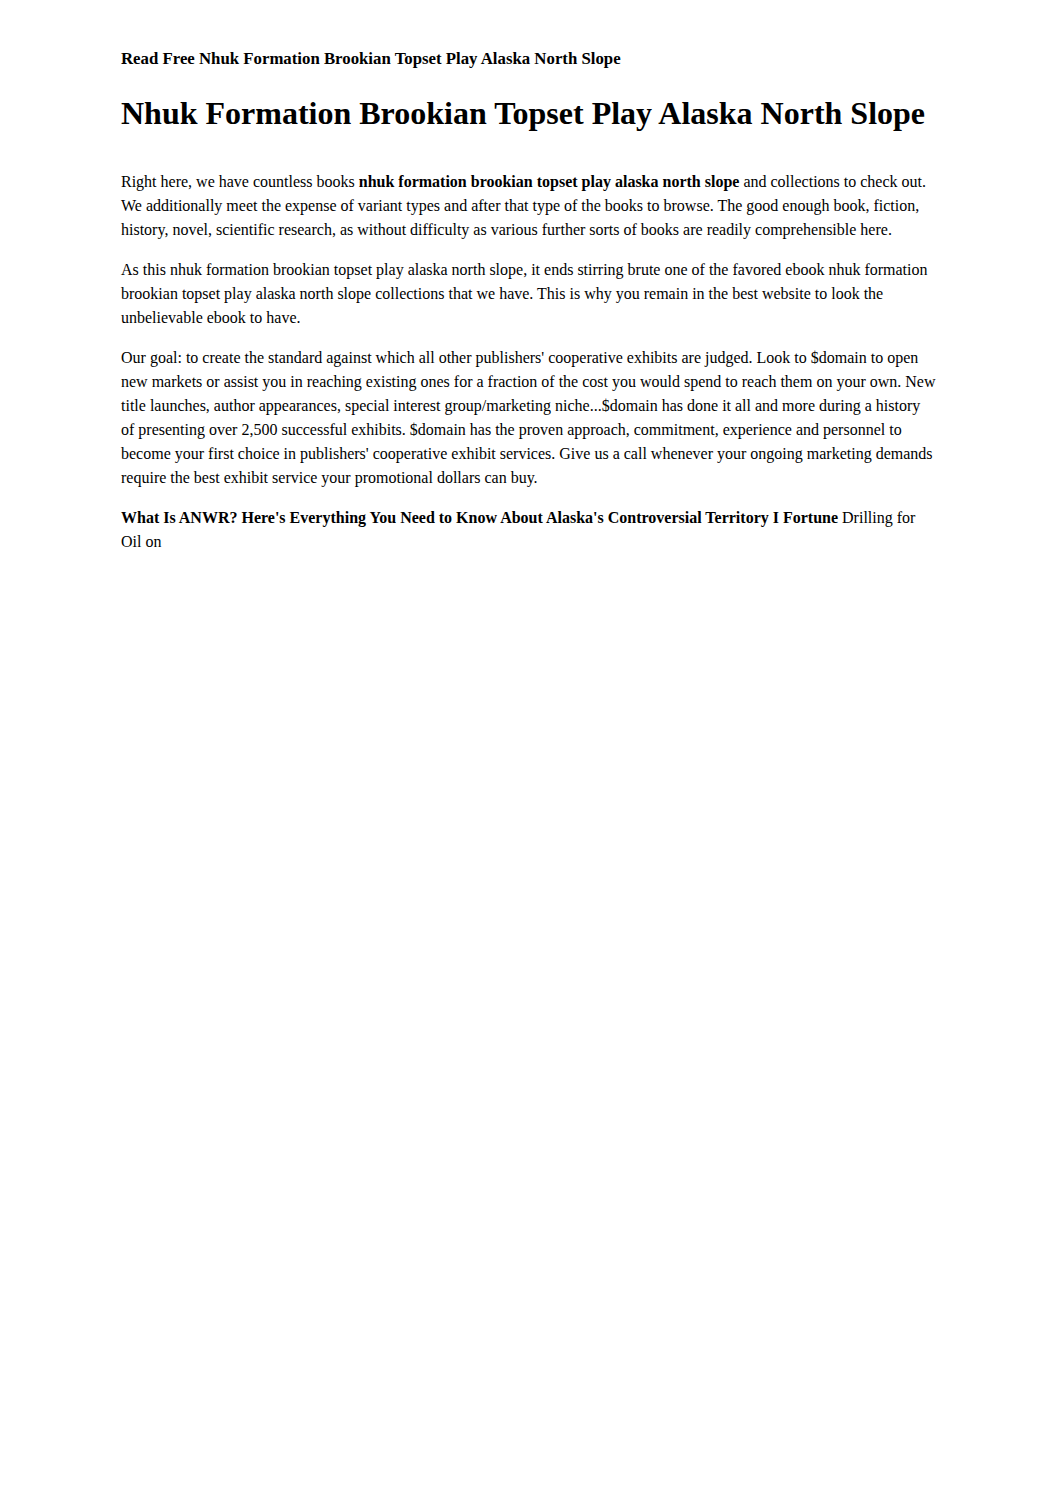Read Free Nhuk Formation Brookian Topset Play Alaska North Slope
Nhuk Formation Brookian Topset Play Alaska North Slope
Right here, we have countless books nhuk formation brookian topset play alaska north slope and collections to check out. We additionally meet the expense of variant types and after that type of the books to browse. The good enough book, fiction, history, novel, scientific research, as without difficulty as various further sorts of books are readily comprehensible here.
As this nhuk formation brookian topset play alaska north slope, it ends stirring brute one of the favored ebook nhuk formation brookian topset play alaska north slope collections that we have. This is why you remain in the best website to look the unbelievable ebook to have.
Our goal: to create the standard against which all other publishers' cooperative exhibits are judged. Look to $domain to open new markets or assist you in reaching existing ones for a fraction of the cost you would spend to reach them on your own. New title launches, author appearances, special interest group/marketing niche...$domain has done it all and more during a history of presenting over 2,500 successful exhibits. $domain has the proven approach, commitment, experience and personnel to become your first choice in publishers' cooperative exhibit services. Give us a call whenever your ongoing marketing demands require the best exhibit service your promotional dollars can buy.
What Is ANWR? Here's Everything You Need to Know About Alaska's Controversial Territory I Fortune Drilling for Oil on